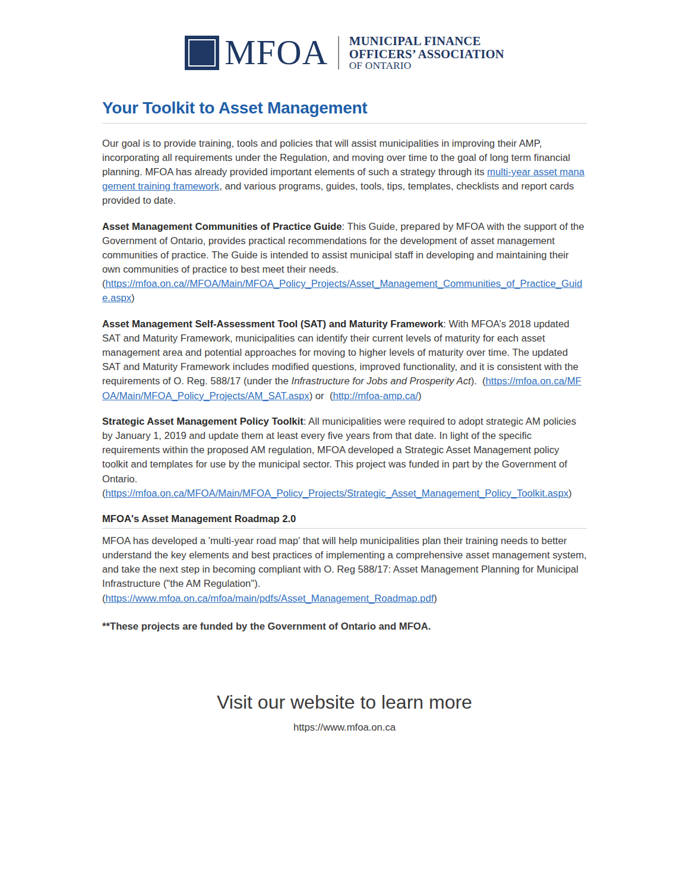MFOA
MUNICIPAL FINANCE OFFICERS’ ASSOCIATION OF ONTARIO
Your Toolkit to Asset Management
Our goal is to provide training, tools and policies that will assist municipalities in improving their AMP, incorporating all requirements under the Regulation, and moving over time to the goal of long term financial planning. MFOA has already provided important elements of such a strategy through its multi-year asset management training framework, and various programs, guides, tools, tips, templates, checklists and report cards provided to date.
Asset Management Communities of Practice Guide: This Guide, prepared by MFOA with the support of the Government of Ontario, provides practical recommendations for the development of asset management communities of practice. The Guide is intended to assist municipal staff in developing and maintaining their own communities of practice to best meet their needs.
(https://mfoa.on.ca//MFOA/Main/MFOA_Policy_Projects/Asset_Management_Communities_of_Practice_Guide.aspx)
Asset Management Self-Assessment Tool (SAT) and Maturity Framework: With MFOA’s 2018 updated SAT and Maturity Framework, municipalities can identify their current levels of maturity for each asset management area and potential approaches for moving to higher levels of maturity over time. The updated SAT and Maturity Framework includes modified questions, improved functionality, and it is consistent with the requirements of O. Reg. 588/17 (under the Infrastructure for Jobs and Prosperity Act). (https://mfoa.on.ca/MFOA/Main/MFOA_Policy_Projects/AM_SAT.aspx) or (http://mfoa-amp.ca/)
Strategic Asset Management Policy Toolkit: All municipalities were required to adopt strategic AM policies by January 1, 2019 and update them at least every five years from that date. In light of the specific requirements within the proposed AM regulation, MFOA developed a Strategic Asset Management policy toolkit and templates for use by the municipal sector. This project was funded in part by the Government of Ontario.
(https://mfoa.on.ca/MFOA/Main/MFOA_Policy_Projects/Strategic_Asset_Management_Policy_Toolkit.aspx)
MFOA's Asset Management Roadmap 2.0
MFOA has developed a 'multi-year road map' that will help municipalities plan their training needs to better understand the key elements and best practices of implementing a comprehensive asset management system, and take the next step in becoming compliant with O. Reg 588/17: Asset Management Planning for Municipal Infrastructure ("the AM Regulation").
(https://www.mfoa.on.ca/mfoa/main/pdfs/Asset_Management_Roadmap.pdf)
**These projects are funded by the Government of Ontario and MFOA.
Visit our website to learn more
https://www.mfoa.on.ca